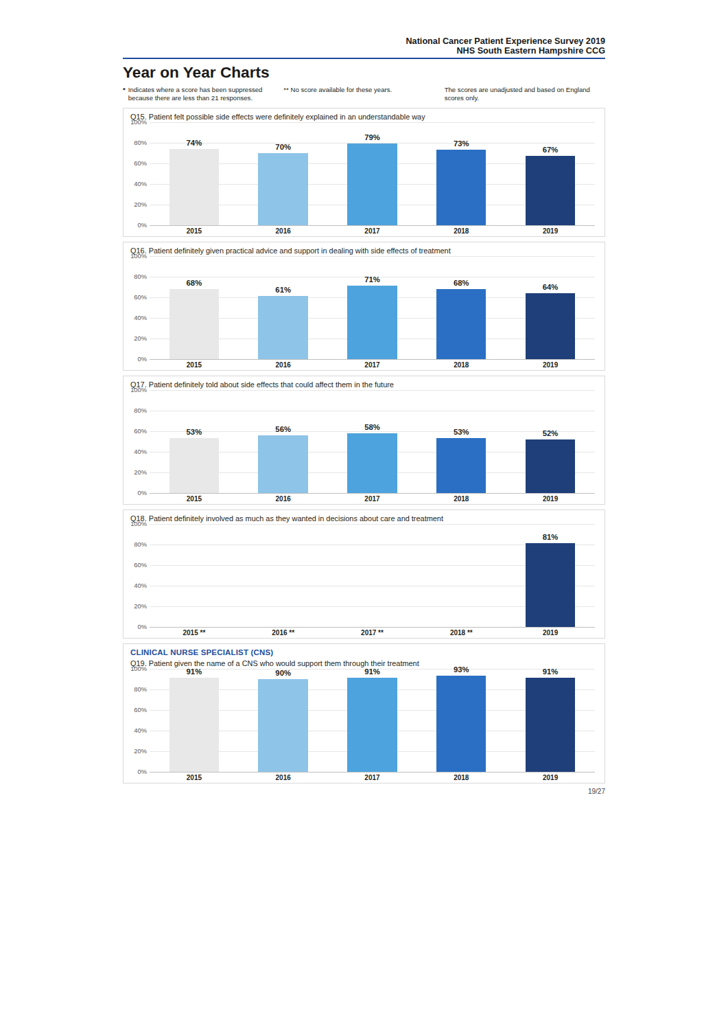National Cancer Patient Experience Survey 2019
NHS South Eastern Hampshire CCG
Year on Year Charts
*Indicates where a score has been suppressed because there are less than 21 responses.
** No score available for these years.
The scores are unadjusted and based on England scores only.
Q15. Patient felt possible side effects were definitely explained in an understandable way
100%
80%
60%
40%
20%
0%
74%
70%
79%
73%
67%
2015
2016
2017
2018
2019
Q16. Patient definitely given practical advice and support in dealing with side effects of treatment
100%
80%
60%
40%
20%
0%
68%
61%
71%
68%
64%
2015
2016
2017
2018
2019
Q17. Patient definitely told about side effects that could affect them in the future
100%
80%
60%
40%
20%
0%
53%
56%
58%
53%
52%
2015
2016
2017
2018
2019
Q18. Patient definitely involved as much as they wanted in decisions about care and treatment
100%
80%
60%
40%
20%
0%
81%
2015 **
2016 **
2017 **
2018 **
2019
CLINICAL NURSE SPECIALIST (CNS)
Q19. Patient given the name of a CNS who would support them through their treatment
100%
80%
60%
40%
20%
0%
91%
90%
91%
93%
91%
2015
2016
2017
2018
2019
19/27